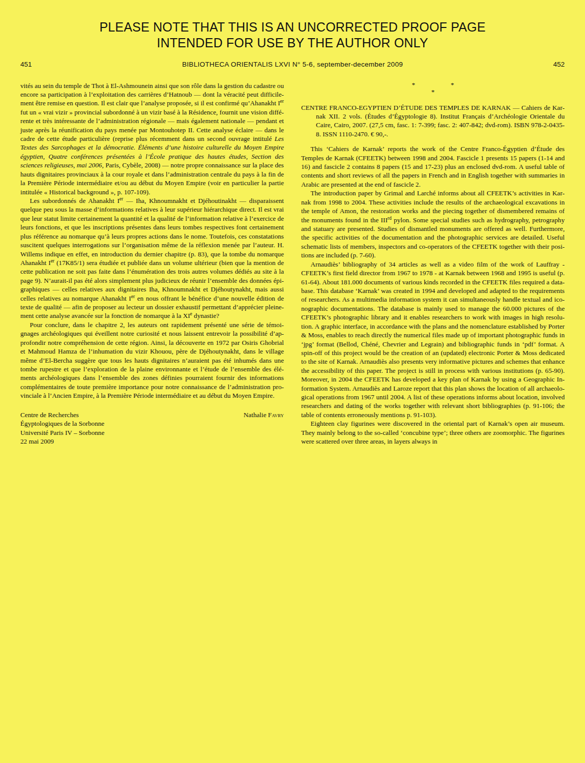PLEASE NOTE THAT THIS IS AN UNCORRECTED PROOF PAGE
INTENDED FOR USE BY THE AUTHOR ONLY
451
BIBLIOTHECA ORIENTALIS LXVI N° 5-6, september-december 2009
452
vités au sein du temple de Thot à El-Ashmounein ainsi que son rôle dans la gestion du cadastre ou encore sa participation à l’exploitation des carrières d’Hatnoub — dont la véracité peut difficilement être remise en question. Il est clair que l’analyse proposée, si il est confirmé qu’Ahanakht Ier fut un « vrai vizir » provincial subordonné à un vizir basé à la Résidence, fournit une vision différente et très intéressante de l’administration régionale — mais également nationale — pendant et juste après la réunification du pays menée par Montouhotep II. Cette analyse éclaire — dans le cadre de cette étude particulière (reprise plus récemment dans un second ouvrage intitulé Les Textes des Sarcophages et la démocratie. Éléments d’une histoire culturelle du Moyen Empire égyptien, Quatre conférences présentées à l’École pratique des hautes études, Section des sciences religieuses, mai 2006, Paris, Cybèle, 2008) — notre propre connaissance sur la place des hauts dignitaires provinciaux à la cour royale et dans l’administration centrale du pays à la fin de la Première Période intermédiaire et/ou au début du Moyen Empire (voir en particulier la partie intitulée « Historical background », p. 107-109).
Les subordonnés de Ahanakht Ier — Iha, Khnoumnakht et Djéhoutinakht — disparaissent quelque peu sous la masse d’informations relatives à leur supérieur hiérarchique direct. Il est vrai que leur statut limite certainement la quantité et la qualité de l’information relative à l’exercice de leurs fonctions, et que les inscriptions présentes dans leurs tombes respectives font certainement plus référence au nomarque qu’à leurs propres actions dans le nome. Toutefois, ces constatations suscitent quelques interrogations sur l’organisation même de la réflexion menée par l’auteur. H. Willems indique en effet, en introduction du dernier chapitre (p. 83), que la tombe du nomarque Ahanakht Ier (17K85/1) sera étudiée et publiée dans un volume ultérieur (bien que la mention de cette publication ne soit pas faite dans l’énumération des trois autres volumes dédiés au site à la page 9). N’aurait-il pas été alors simplement plus judicieux de réunir l’ensemble des données épigraphiques — celles relatives aux dignitaires Iha, Khnoumnakht et Djéhoutynakht, mais aussi celles relatives au nomarque Ahanakht Ier en nous offrant le bénéfice d’une nouvelle édition de texte de qualité — afin de proposer au lecteur un dossier exhaustif permettant d’apprécier pleinement cette analyse avancée sur la fonction de nomarque à la XIe dynastie?
Pour conclure, dans le chapitre 2, les auteurs ont rapidement présenté une série de témoignages archéologiques qui éveillent notre curiosité et nous laissent entrevoir la possibilité d’approfondir notre compréhension de cette région. Ainsi, la découverte en 1972 par Osiris Ghobrial et Mahmoud Hamza de l’inhumation du vizir Khouou, père de Djéhoutynakht, dans le village même d’El-Bercha suggère que tous les hauts dignitaires n’auraient pas été inhumés dans une tombe rupestre et que l’exploration de la plaine environnante et l’étude de l’ensemble des éléments archéologiques dans l’ensemble des zones définies pourraient fournir des informations complémentaires de toute première importance pour notre connaissance de l’administration provinciale à l’Ancien Empire, à la Première Période intermédiaire et au début du Moyen Empire.
Centre de Recherches
Égyptologiques de la Sorbonne
Université Paris IV – Sorbonne
22 mai 2009
Nathalie Favry
* * *
CENTRE FRANCO-EGYPTIEN D’ÉTUDE DES TEMPLES DE KARNAK — Cahiers de Karnak XII. 2 vols. (Études d’Égyptologie 8). Institut Français d’Archéologie Orientale du Caire, Cairo, 2007. (27,5 cm, fasc. 1: 7-399; fasc. 2: 407-842; dvd-rom). ISBN 978-2-0435-8. ISSN 1110-2470. € 90,-.
This ‘Cahiers de Karnak’ reports the work of the Centre Franco-Égyptien d’Étude des Temples de Karnak (CFEETK) between 1998 and 2004. Fascicle 1 presents 15 papers (1-14 and 16) and fascicle 2 contains 8 papers (15 and 17-23) plus an enclosed dvd-rom. A useful table of contents and short reviews of all the papers in French and in English together with summaries in Arabic are presented at the end of fascicle 2.
The introduction paper by Grimal and Larché informs about all CFEETK’s activities in Karnak from 1998 to 2004. These activities include the results of the archaeological excavations in the temple of Amon, the restoration works and the piecing together of dismembered remains of the monuments found in the IIIrd pylon. Some special studies such as hydrography, petrography and statuary are presented. Studies of dismantled monuments are offered as well. Furthermore, the specific activities of the documentation and the photographic services are detailed. Useful schematic lists of members, inspectors and co-operators of the CFEETK together with their positions are included (p. 7-60).
Arnaudiès’ bibliography of 34 articles as well as a video film of the work of Lauffray - CFEETK’s first field director from 1967 to 1978 - at Karnak between 1968 and 1995 is useful (p. 61-64). About 181.000 documents of various kinds recorded in the CFEETK files required a database. This database ‘Karnak’ was created in 1994 and developed and adapted to the requirements of researchers. As a multimedia information system it can simultaneously handle textual and iconographic documentations. The database is mainly used to manage the 60.000 pictures of the CFEETK’s photographic library and it enables researchers to work with images in high resolution. A graphic interface, in accordance with the plans and the nomenclature established by Porter & Moss, enables to reach directly the numerical files made up of important photographic funds in ‘jpg’ format (Bellod, Chéné, Chevrier and Legrain) and bibliographic funds in ‘pdf’ format. A spin-off of this project would be the creation of an (updated) electronic Porter & Moss dedicated to the site of Karnak. Arnaudiès also presents very informative pictures and schemes that enhance the accessibility of this paper. The project is still in process with various institutions (p. 65-90). Moreover, in 2004 the CFEETK has developed a key plan of Karnak by using a Geographic Information System. Arnaudiès and Laroze report that this plan shows the location of all archaeological operations from 1967 until 2004. A list of these operations informs about location, involved researchers and dating of the works together with relevant short bibliographies (p. 91-106; the table of contents erroneously mentions p. 91-103).
Eighteen clay figurines were discovered in the oriental part of Karnak’s open air museum. They mainly belong to the so-called ‘concubine type’; three others are zoomorphic. The figurines were scattered over three areas, in layers always in